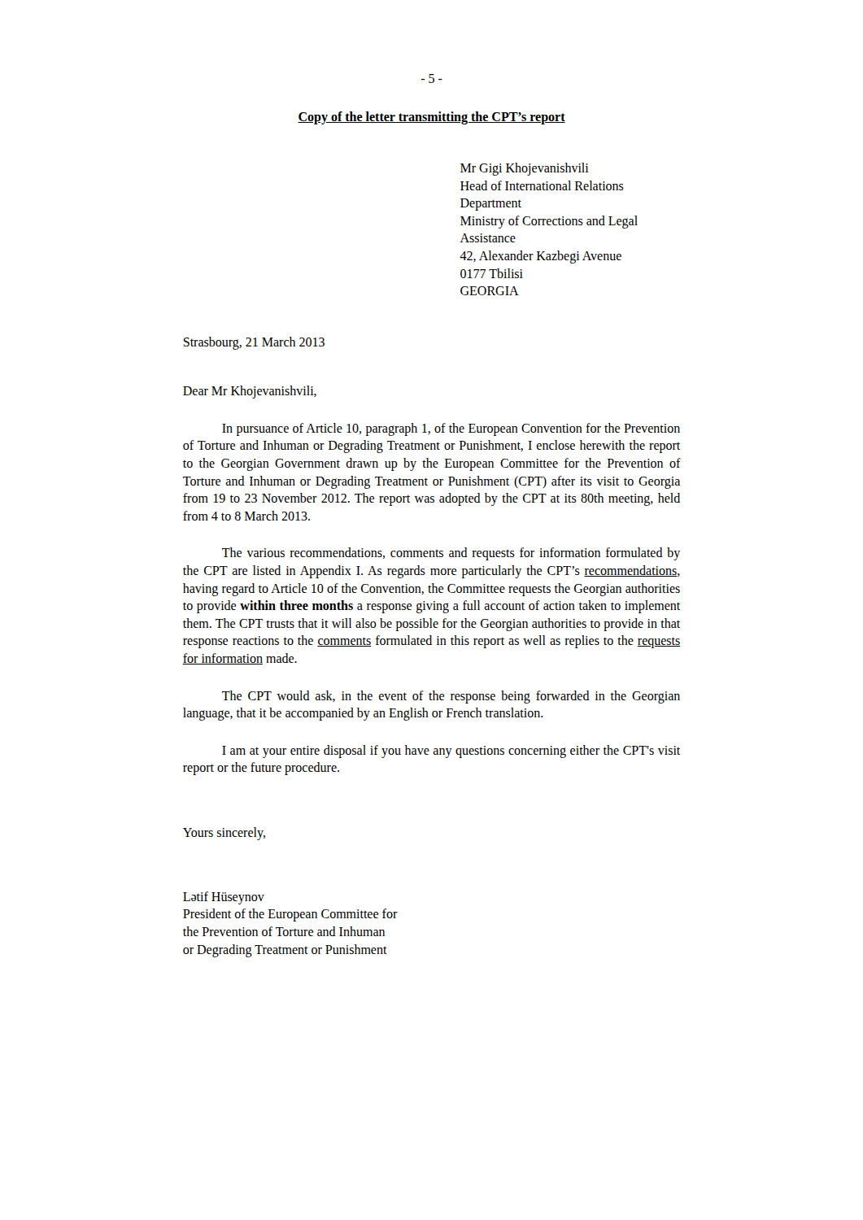- 5 -
Copy of the letter transmitting the CPT’s report
Mr Gigi Khojevanishvili
Head of International Relations Department
Ministry of Corrections and Legal Assistance
42, Alexander Kazbegi Avenue
0177 Tbilisi
GEORGIA
Strasbourg, 21 March 2013
Dear Mr Khojevanishvili,
In pursuance of Article 10, paragraph 1, of the European Convention for the Prevention of Torture and Inhuman or Degrading Treatment or Punishment, I enclose herewith the report to the Georgian Government drawn up by the European Committee for the Prevention of Torture and Inhuman or Degrading Treatment or Punishment (CPT) after its visit to Georgia from 19 to 23 November 2012. The report was adopted by the CPT at its 80th meeting, held from 4 to 8 March 2013.
The various recommendations, comments and requests for information formulated by the CPT are listed in Appendix I. As regards more particularly the CPT’s recommendations, having regard to Article 10 of the Convention, the Committee requests the Georgian authorities to provide within three months a response giving a full account of action taken to implement them. The CPT trusts that it will also be possible for the Georgian authorities to provide in that response reactions to the comments formulated in this report as well as replies to the requests for information made.
The CPT would ask, in the event of the response being forwarded in the Georgian language, that it be accompanied by an English or French translation.
I am at your entire disposal if you have any questions concerning either the CPT's visit report or the future procedure.
Yours sincerely,
Lətif Hüseynov
President of the European Committee for
the Prevention of Torture and Inhuman
or Degrading Treatment or Punishment